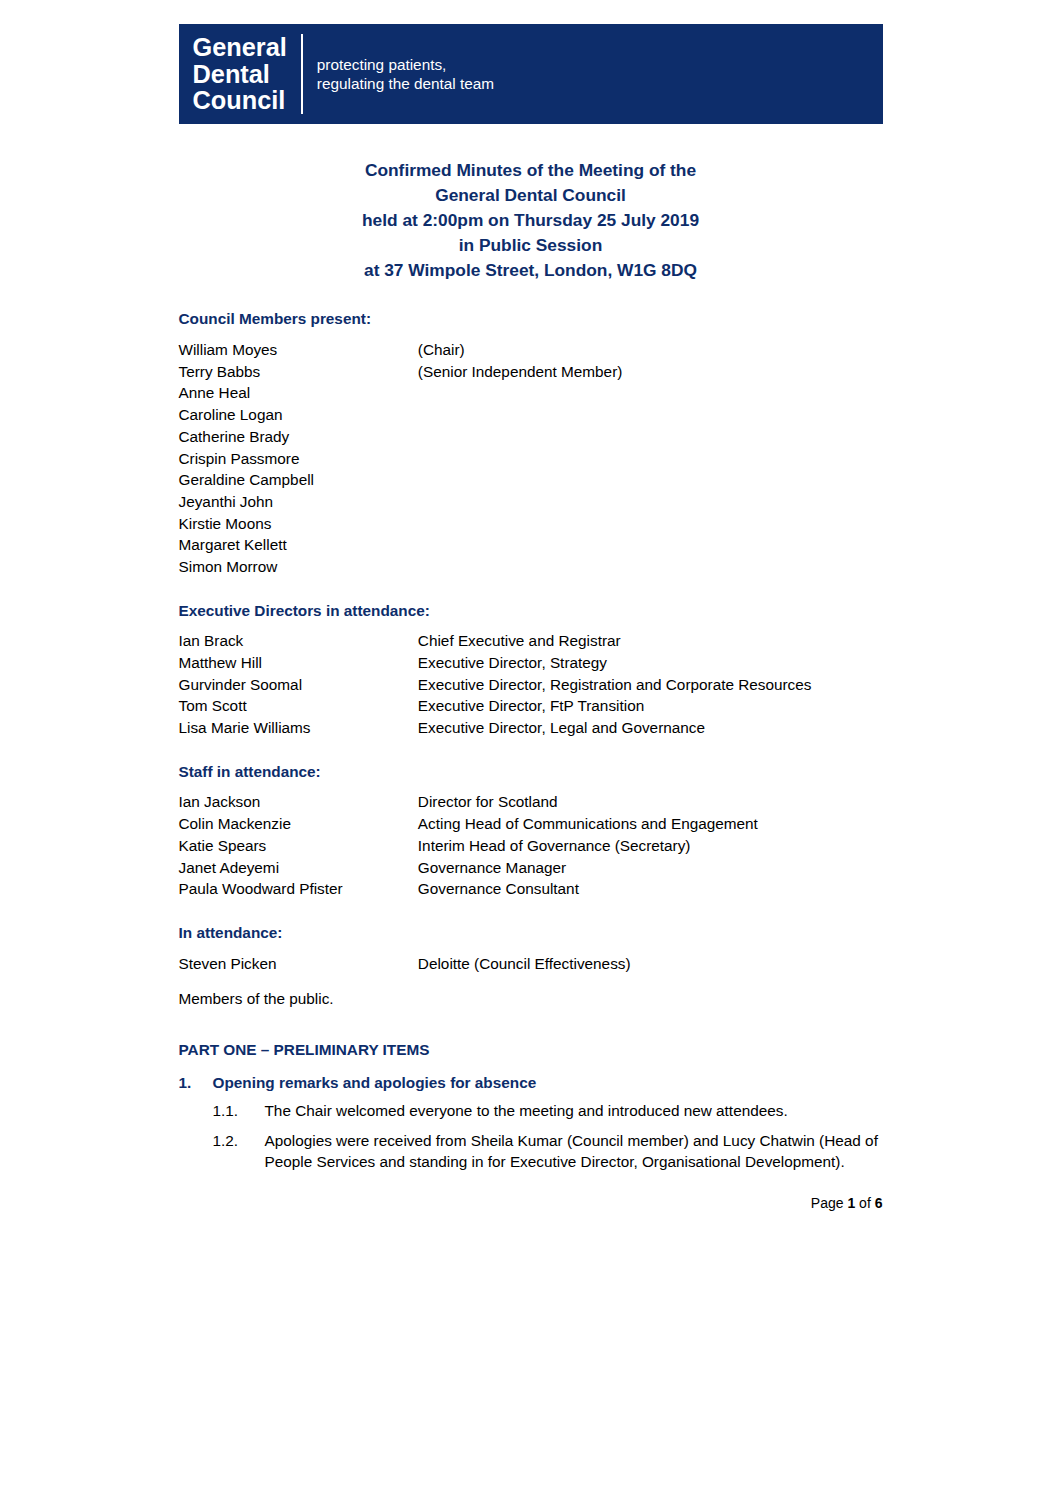General
Dental
Council
protecting patients,
regulating the dental team
Confirmed Minutes of the Meeting of the
General Dental Council
held at 2:00pm on Thursday 25 July 2019
in Public Session
at 37 Wimpole Street, London, W1G 8DQ
Council Members present:
| William Moyes | (Chair) |
| Terry Babbs | (Senior Independent Member) |
| Anne Heal | |
| Caroline Logan | |
| Catherine Brady | |
| Crispin Passmore | |
| Geraldine Campbell | |
| Jeyanthi John | |
| Kirstie Moons | |
| Margaret Kellett | |
| Simon Morrow | |
Executive Directors in attendance:
| Ian Brack | Chief Executive and Registrar |
| Matthew Hill | Executive Director, Strategy |
| Gurvinder Soomal | Executive Director, Registration and Corporate Resources |
| Tom Scott | Executive Director, FtP Transition |
| Lisa Marie Williams | Executive Director, Legal and Governance |
Staff in attendance:
| Ian Jackson | Director for Scotland |
| Colin Mackenzie | Acting Head of Communications and Engagement |
| Katie Spears | Interim Head of Governance (Secretary) |
| Janet Adeyemi | Governance Manager |
| Paula Woodward Pfister | Governance Consultant |
In attendance:
| Steven Picken | Deloitte (Council Effectiveness) |
Members of the public.
PART ONE – PRELIMINARY ITEMS
Opening remarks and apologies for absence
The Chair welcomed everyone to the meeting and introduced new attendees.
Apologies were received from Sheila Kumar (Council member) and Lucy Chatwin (Head of People Services and standing in for Executive Director, Organisational Development).
Page 1 of 6